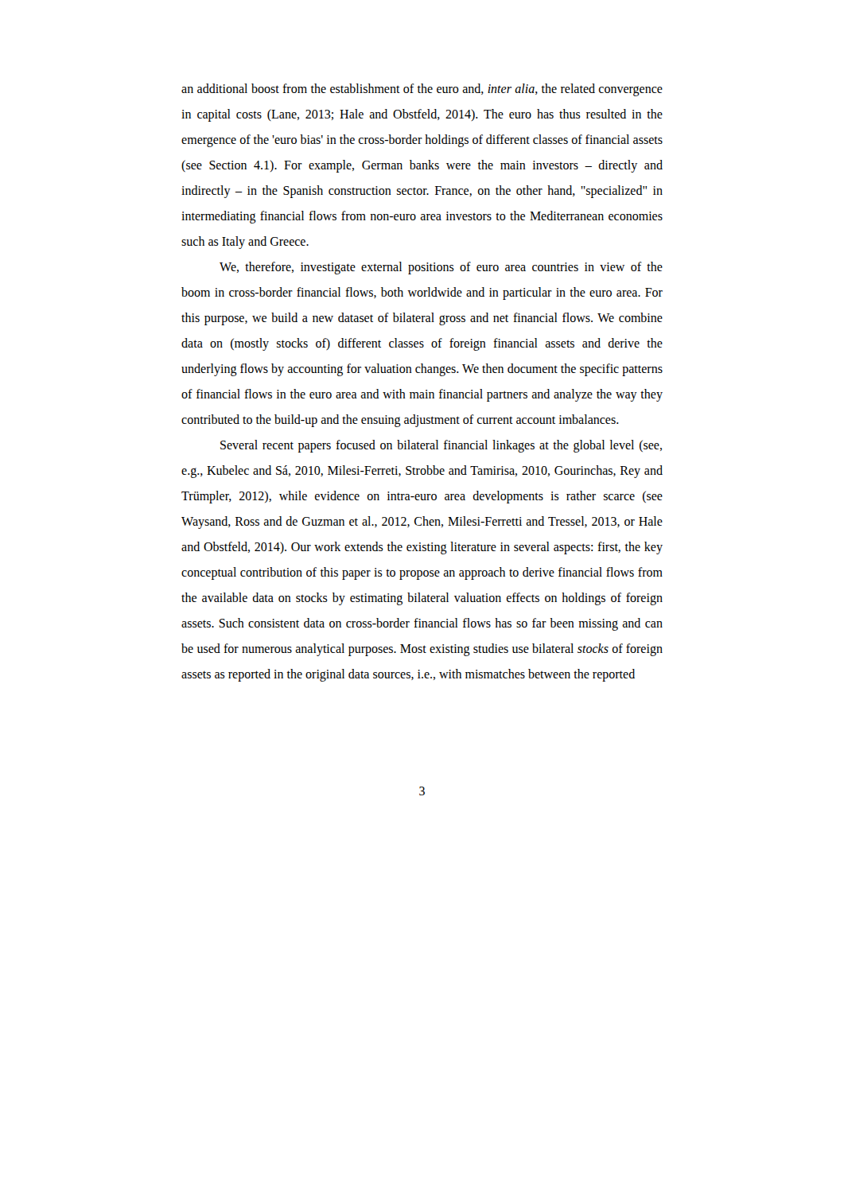an additional boost from the establishment of the euro and, inter alia, the related convergence in capital costs (Lane, 2013; Hale and Obstfeld, 2014). The euro has thus resulted in the emergence of the 'euro bias' in the cross-border holdings of different classes of financial assets (see Section 4.1). For example, German banks were the main investors – directly and indirectly – in the Spanish construction sector. France, on the other hand, "specialized" in intermediating financial flows from non-euro area investors to the Mediterranean economies such as Italy and Greece.
We, therefore, investigate external positions of euro area countries in view of the boom in cross-border financial flows, both worldwide and in particular in the euro area. For this purpose, we build a new dataset of bilateral gross and net financial flows. We combine data on (mostly stocks of) different classes of foreign financial assets and derive the underlying flows by accounting for valuation changes. We then document the specific patterns of financial flows in the euro area and with main financial partners and analyze the way they contributed to the build-up and the ensuing adjustment of current account imbalances.
Several recent papers focused on bilateral financial linkages at the global level (see, e.g., Kubelec and Sá, 2010, Milesi-Ferreti, Strobbe and Tamirisa, 2010, Gourinchas, Rey and Trümpler, 2012), while evidence on intra-euro area developments is rather scarce (see Waysand, Ross and de Guzman et al., 2012, Chen, Milesi-Ferretti and Tressel, 2013, or Hale and Obstfeld, 2014). Our work extends the existing literature in several aspects: first, the key conceptual contribution of this paper is to propose an approach to derive financial flows from the available data on stocks by estimating bilateral valuation effects on holdings of foreign assets. Such consistent data on cross-border financial flows has so far been missing and can be used for numerous analytical purposes. Most existing studies use bilateral stocks of foreign assets as reported in the original data sources, i.e., with mismatches between the reported
3